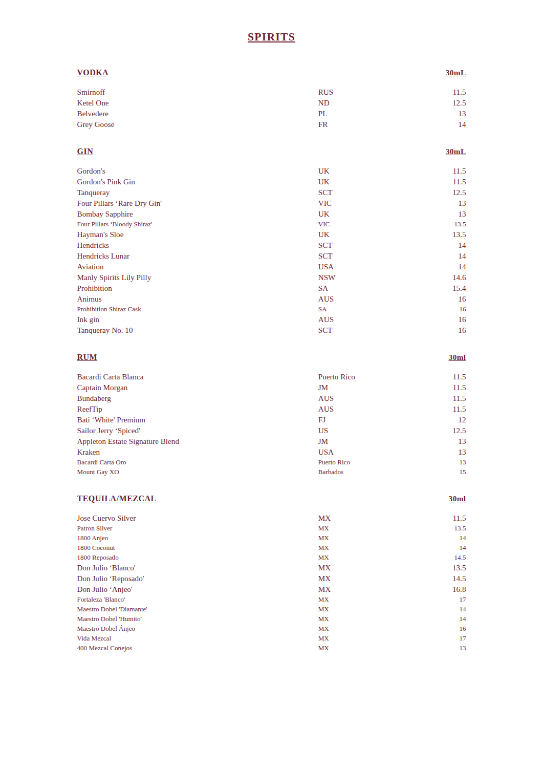SPIRITS
VODKA
30mL
| Smirnoff | RUS | 11.5 |
| Ketel One | ND | 12.5 |
| Belvedere | PL | 13 |
| Grey Goose | FR | 14 |
GIN
30mL
| Gordon's | UK | 11.5 |
| Gordon's Pink Gin | UK | 11.5 |
| Tanqueray | SCT | 12.5 |
| Four Pillars ‘Rare Dry Gin' | VIC | 13 |
| Bombay Sapphire | UK | 13 |
| Four Pillars ‘Bloody Shiraz' | VIC | 13.5 |
| Hayman's Sloe | UK | 13.5 |
| Hendricks | SCT | 14 |
| Hendricks Lunar | SCT | 14 |
| Aviation | USA | 14 |
| Manly Spirits Lily Pilly | NSW | 14.6 |
| Prohibition | SA | 15.4 |
| Animus | AUS | 16 |
| Prohibition Shiraz Cask | SA | 16 |
| Ink gin | AUS | 16 |
| Tanqueray No. 10 | SCT | 16 |
RUM
30ml
| Bacardi Carta Blanca | Puerto Rico | 11.5 |
| Captain Morgan | JM | 11.5 |
| Bundaberg | AUS | 11.5 |
| ReefTip | AUS | 11.5 |
| Bati ‘White' Premium | FJ | 12 |
| Sailor Jerry ‘Spiced' | US | 12.5 |
| Appleton Estate Signature Blend | JM | 13 |
| Kraken | USA | 13 |
| Bacardi Carta Oro | Puerto Rico | 13 |
| Mount Gay XO | Barbados | 15 |
TEQUILA/MEZCAL
30ml
| Jose Cuervo Silver | MX | 11.5 |
| Patron Silver | MX | 13.5 |
| 1800 Anjeo | MX | 14 |
| 1800 Coconut | MX | 14 |
| 1800 Reposado | MX | 14.5 |
| Don Julio ‘Blanco' | MX | 13.5 |
| Don Julio ‘Reposado' | MX | 14.5 |
| Don Julio ‘Anjeo' | MX | 16.8 |
| Fortaleza 'Blanco' | MX | 17 |
| Maestro Dobel 'Diamante' | MX | 14 |
| Maestro Dobel 'Humito' | MX | 14 |
| Maestro Dobel Ánjeo | MX | 16 |
| Vida Mezcal | MX | 17 |
| 400 Mezcal Conejos | MX | 13 |